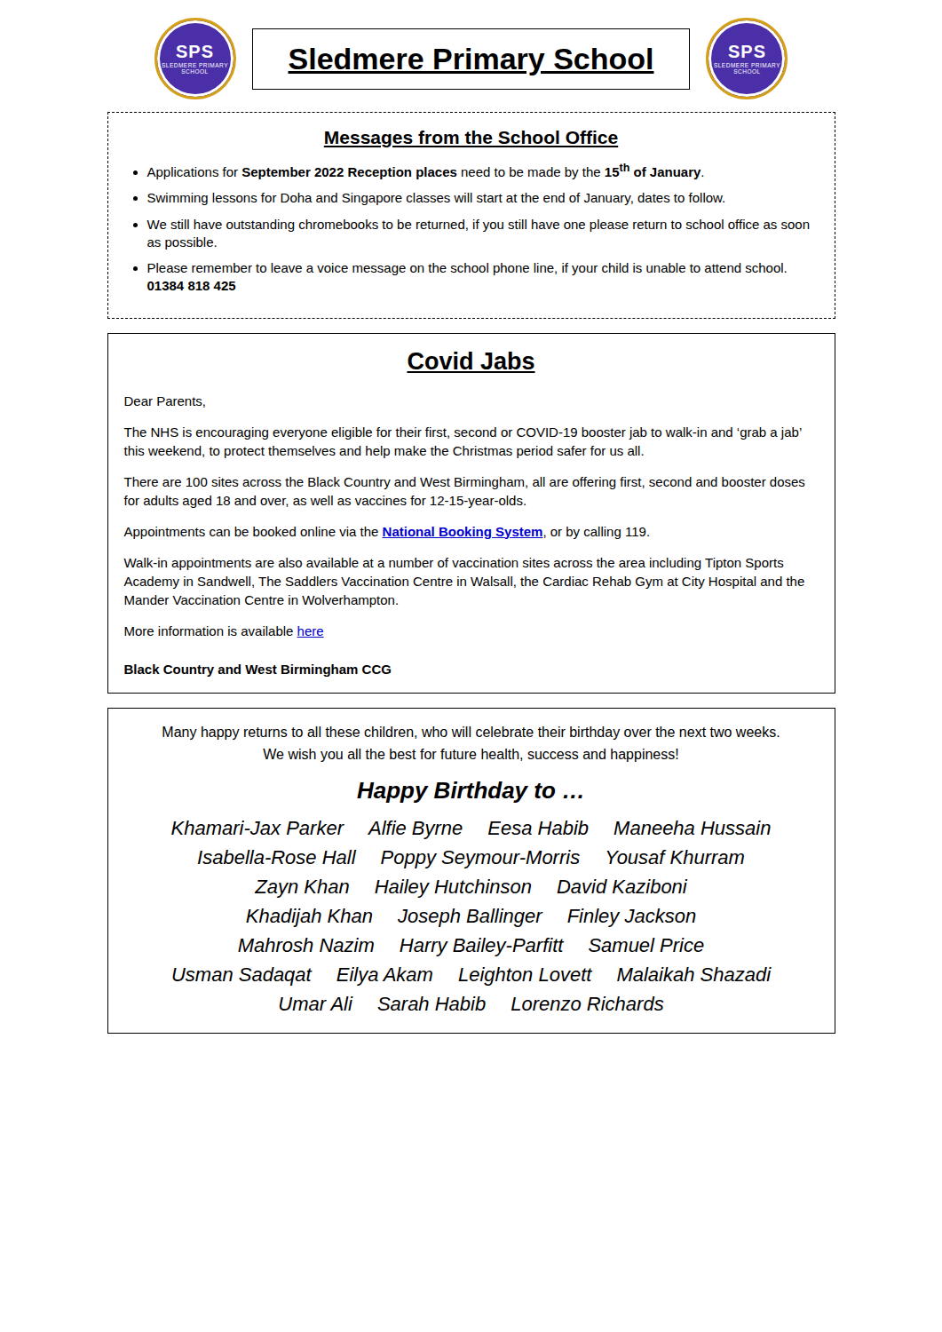SPS Sledmere Primary School
Sledmere Primary School
SPS Sledmere Primary School
Messages from the School Office
Applications for September 2022 Reception places need to be made by the 15th of January.
Swimming lessons for Doha and Singapore classes will start at the end of January, dates to follow.
We still have outstanding chromebooks to be returned, if you still have one please return to school office as soon as possible.
Please remember to leave a voice message on the school phone line, if your child is unable to attend school. 01384 818 425
Covid Jabs
Dear Parents,
The NHS is encouraging everyone eligible for their first, second or COVID-19 booster jab to walk-in and ‘grab a jab’ this weekend, to protect themselves and help make the Christmas period safer for us all.
There are 100 sites across the Black Country and West Birmingham, all are offering first, second and booster doses for adults aged 18 and over, as well as vaccines for 12-15-year-olds.
Appointments can be booked online via the National Booking System, or by calling 119.
Walk-in appointments are also available at a number of vaccination sites across the area including Tipton Sports Academy in Sandwell, The Saddlers Vaccination Centre in Walsall, the Cardiac Rehab Gym at City Hospital and the Mander Vaccination Centre in Wolverhampton.
More information is available here
Black Country and West Birmingham CCG
Many happy returns to all these children, who will celebrate their birthday over the next two weeks.
We wish you all the best for future health, success and happiness!
Happy Birthday to …
Khamari-Jax Parker Alfie Byrne Eesa Habib Maneeha Hussain
Isabella-Rose Hall Poppy Seymour-Morris Yousaf Khurram
Zayn Khan Hailey Hutchinson David Kaziboni
Khadijah Khan Joseph Ballinger Finley Jackson
Mahrosh Nazim Harry Bailey-Parfitt Samuel Price
Usman Sadaqat Eilya Akam Leighton Lovett Malaikah Shazadi
Umar Ali Sarah Habib Lorenzo Richards